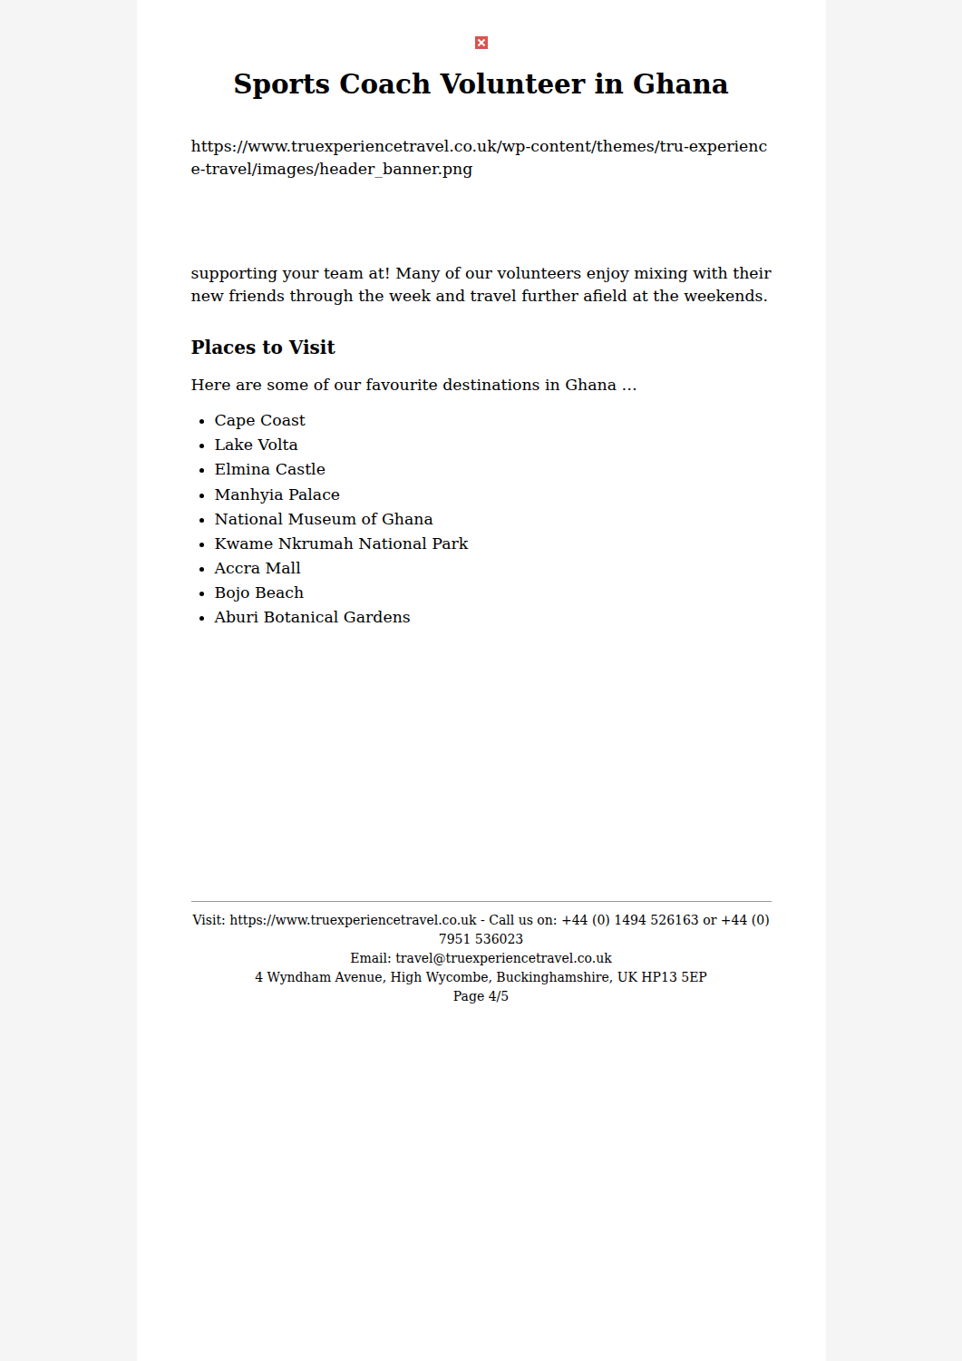Sports Coach Volunteer in Ghana
https://www.truexperiencetravel.co.uk/wp-content/themes/tru-experience-travel/images/header_banner.png
supporting your team at! Many of our volunteers enjoy mixing with their new friends through the week and travel further afield at the weekends.
Places to Visit
Here are some of our favourite destinations in Ghana …
Cape Coast
Lake Volta
Elmina Castle
Manhyia Palace
National Museum of Ghana
Kwame Nkrumah National Park
Accra Mall
Bojo Beach
Aburi Botanical Gardens
Visit: https://www.truexperiencetravel.co.uk - Call us on: +44 (0) 1494 526163 or +44 (0) 7951 536023
Email: travel@truexperiencetravel.co.uk
4 Wyndham Avenue, High Wycombe, Buckinghamshire, UK HP13 5EP
Page 4/5